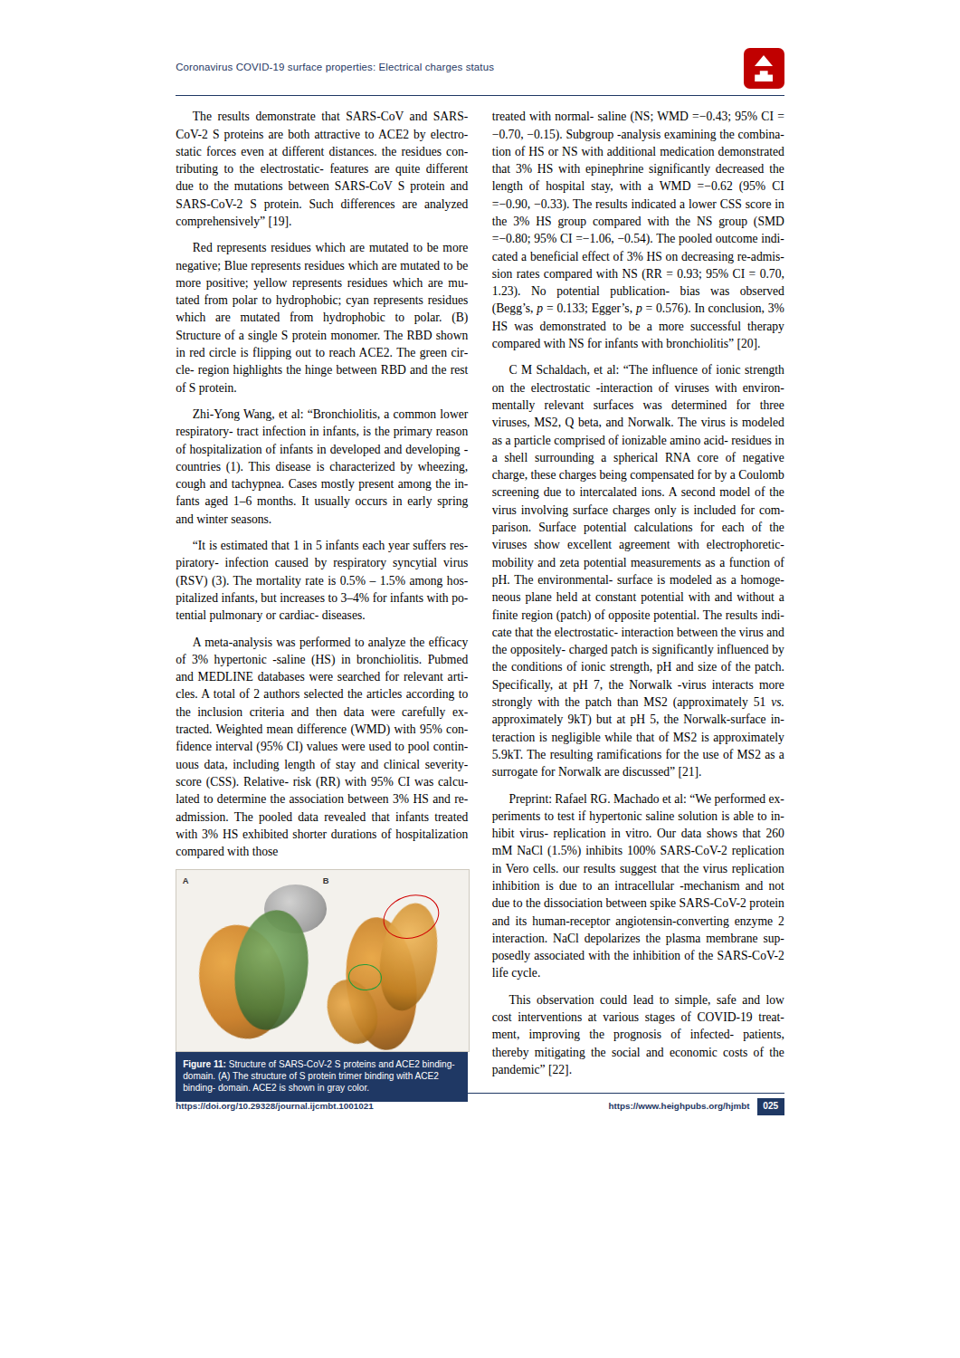Coronavirus COVID-19 surface properties: Electrical charges status
The results demonstrate that SARS-CoV and SARS-CoV-2 S proteins are both attractive to ACE2 by electrostatic forces even at different distances. the residues contributing to the electrostatic- features are quite different due to the mutations between SARS-CoV S protein and SARS-CoV-2 S protein. Such differences are analyzed comprehensively” [19].
Red represents residues which are mutated to be more negative; Blue represents residues which are mutated to be more positive; yellow represents residues which are mutated from polar to hydrophobic; cyan represents residues which are mutated from hydrophobic to polar. (B) Structure of a single S protein monomer. The RBD shown in red circle is flipping out to reach ACE2. The green circle- region highlights the hinge between RBD and the rest of S protein.
Zhi-Yong Wang, et al: “Bronchiolitis, a common lower respiratory- tract infection in infants, is the primary reason of hospitalization of infants in developed and developing -countries (1). This disease is characterized by wheezing, cough and tachypnea. Cases mostly present among the infants aged 1–6 months. It usually occurs in early spring and winter seasons.
“It is estimated that 1 in 5 infants each year suffers respiratory- infection caused by respiratory syncytial virus (RSV) (3). The mortality rate is 0.5% – 1.5% among hospitalized infants, but increases to 3–4% for infants with potential pulmonary or cardiac- diseases.
A meta-analysis was performed to analyze the efficacy of 3% hypertonic -saline (HS) in bronchiolitis. Pubmed and MEDLINE databases were searched for relevant articles. A total of 2 authors selected the articles according to the inclusion criteria and then data were carefully extracted. Weighted mean difference (WMD) with 95% confidence interval (95% CI) values were used to pool continuous data, including length of stay and clinical severity- score (CSS). Relative- risk (RR) with 95% CI was calculated to determine the association between 3% HS and re-admission. The pooled data revealed that infants treated with 3% HS exhibited shorter durations of hospitalization compared with those
A B
Figure 11: Structure of SARS-CoV-2 S proteins and ACE2 binding- domain. (A) The structure of S protein trimer binding with ACE2 binding- domain. ACE2 is shown in gray color.
treated with normal- saline (NS; WMD =−0.43; 95% CI = −0.70, −0.15). Subgroup -analysis examining the combination of HS or NS with additional medication demonstrated that 3% HS with epinephrine significantly decreased the length of hospital stay, with a WMD =−0.62 (95% CI =−0.90, −0.33). The results indicated a lower CSS score in the 3% HS group compared with the NS group (SMD =−0.80; 95% CI =−1.06, −0.54). The pooled outcome indicated a beneficial effect of 3% HS on decreasing re-admission rates compared with NS (RR = 0.93; 95% CI = 0.70, 1.23). No potential publication- bias was observed (Begg’s, p = 0.133; Egger’s, p = 0.576). In conclusion, 3% HS was demonstrated to be a more successful therapy compared with NS for infants with bronchiolitis” [20].
C M Schaldach, et al: “The influence of ionic strength on the electrostatic -interaction of viruses with environmentally relevant surfaces was determined for three viruses, MS2, Q beta, and Norwalk. The virus is modeled as a particle comprised of ionizable amino acid- residues in a shell surrounding a spherical RNA core of negative charge, these charges being compensated for by a Coulomb screening due to intercalated ions. A second model of the virus involving surface charges only is included for comparison. Surface potential calculations for each of the viruses show excellent agreement with electrophoretic- mobility and zeta potential measurements as a function of pH. The environmental- surface is modeled as a homogeneous plane held at constant potential with and without a finite region (patch) of opposite potential. The results indicate that the electrostatic- interaction between the virus and the oppositely- charged patch is significantly influenced by the conditions of ionic strength, pH and size of the patch. Specifically, at pH 7, the Norwalk -virus interacts more strongly with the patch than MS2 (approximately 51 vs. approximately 9kT) but at pH 5, the Norwalk-surface interaction is negligible while that of MS2 is approximately 5.9kT. The resulting ramifications for the use of MS2 as a surrogate for Norwalk are discussed” [21].
Preprint: Rafael RG. Machado et al: “We performed experiments to test if hypertonic saline solution is able to inhibit virus- replication in vitro. Our data shows that 260 mM NaCl (1.5%) inhibits 100% SARS-CoV-2 replication in Vero cells. our results suggest that the virus replication inhibition is due to an intracellular -mechanism and not due to the dissociation between spike SARS-CoV-2 protein and its human-receptor angiotensin-converting enzyme 2 interaction. NaCl depolarizes the plasma membrane supposedly associated with the inhibition of the SARS-CoV-2 life cycle.
This observation could lead to simple, safe and low cost interventions at various stages of COVID-19 treatment, improving the prognosis of infected- patients, thereby mitigating the social and economic costs of the pandemic” [22].
https://doi.org/10.29328/journal.ijcmbt.1001021
https://www.heighpubs.org/hjmbt 025